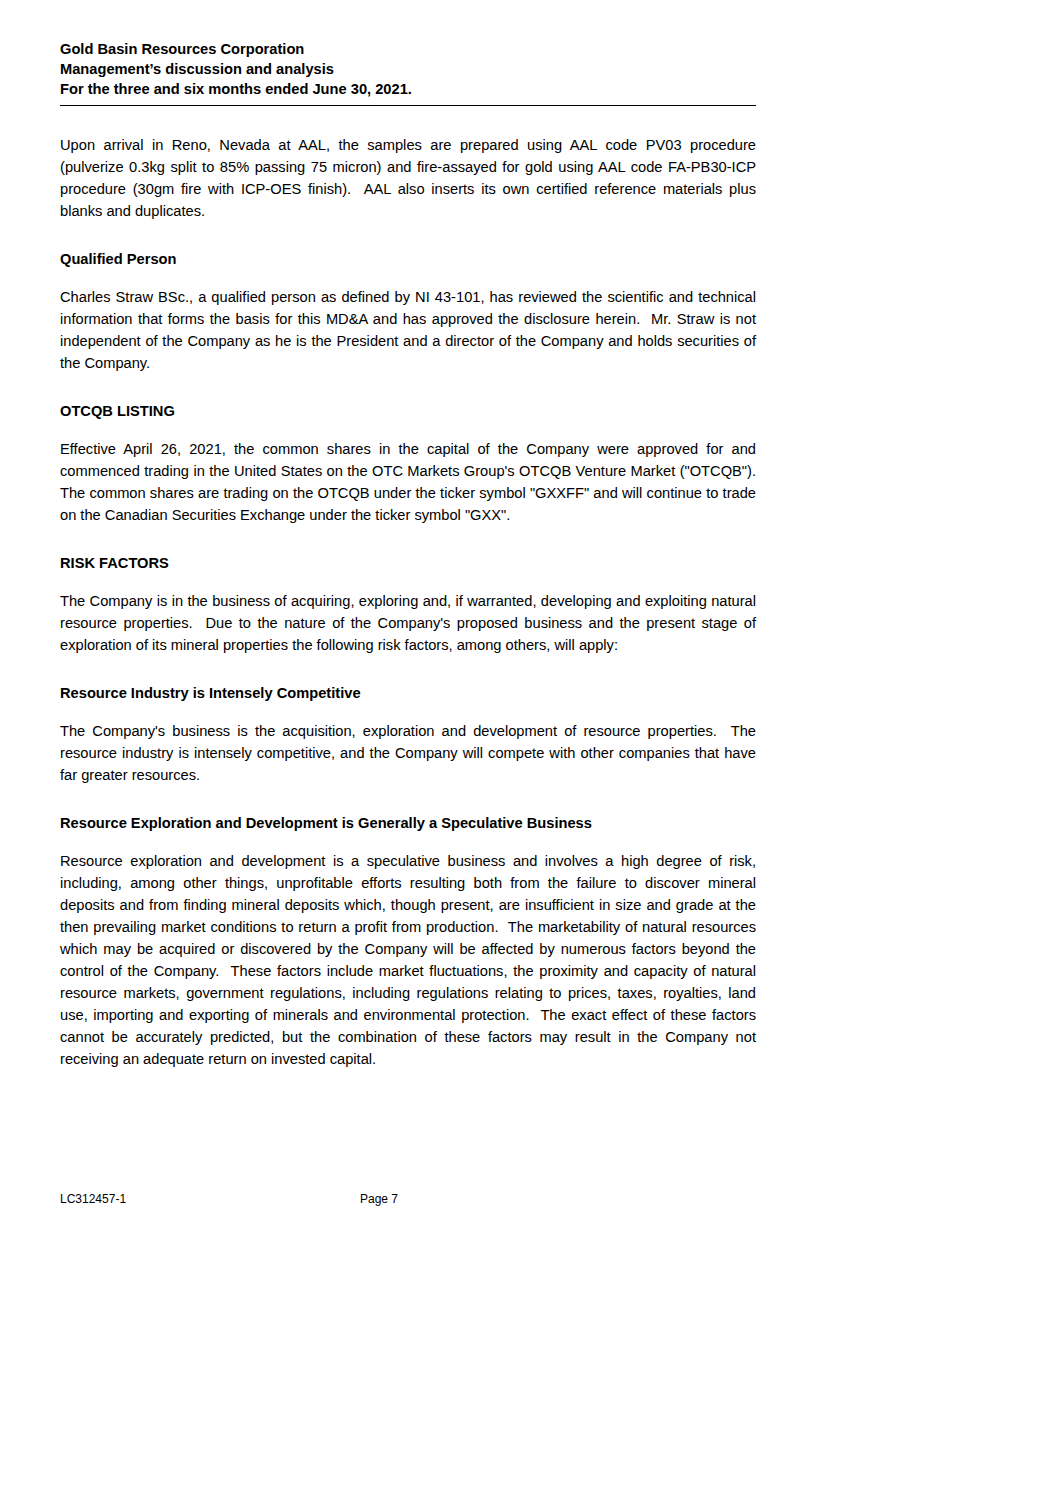Gold Basin Resources Corporation
Management’s discussion and analysis
For the three and six months ended June 30, 2021.
Upon arrival in Reno, Nevada at AAL, the samples are prepared using AAL code PV03 procedure (pulverize 0.3kg split to 85% passing 75 micron) and fire-assayed for gold using AAL code FA-PB30-ICP procedure (30gm fire with ICP-OES finish). AAL also inserts its own certified reference materials plus blanks and duplicates.
Qualified Person
Charles Straw BSc., a qualified person as defined by NI 43-101, has reviewed the scientific and technical information that forms the basis for this MD&A and has approved the disclosure herein. Mr. Straw is not independent of the Company as he is the President and a director of the Company and holds securities of the Company.
OTCQB LISTING
Effective April 26, 2021, the common shares in the capital of the Company were approved for and commenced trading in the United States on the OTC Markets Group's OTCQB Venture Market ("OTCQB"). The common shares are trading on the OTCQB under the ticker symbol "GXXFF" and will continue to trade on the Canadian Securities Exchange under the ticker symbol "GXX".
RISK FACTORS
The Company is in the business of acquiring, exploring and, if warranted, developing and exploiting natural resource properties. Due to the nature of the Company's proposed business and the present stage of exploration of its mineral properties the following risk factors, among others, will apply:
Resource Industry is Intensely Competitive
The Company's business is the acquisition, exploration and development of resource properties. The resource industry is intensely competitive, and the Company will compete with other companies that have far greater resources.
Resource Exploration and Development is Generally a Speculative Business
Resource exploration and development is a speculative business and involves a high degree of risk, including, among other things, unprofitable efforts resulting both from the failure to discover mineral deposits and from finding mineral deposits which, though present, are insufficient in size and grade at the then prevailing market conditions to return a profit from production. The marketability of natural resources which may be acquired or discovered by the Company will be affected by numerous factors beyond the control of the Company. These factors include market fluctuations, the proximity and capacity of natural resource markets, government regulations, including regulations relating to prices, taxes, royalties, land use, importing and exporting of minerals and environmental protection. The exact effect of these factors cannot be accurately predicted, but the combination of these factors may result in the Company not receiving an adequate return on invested capital.
LC312457-1 Page 7